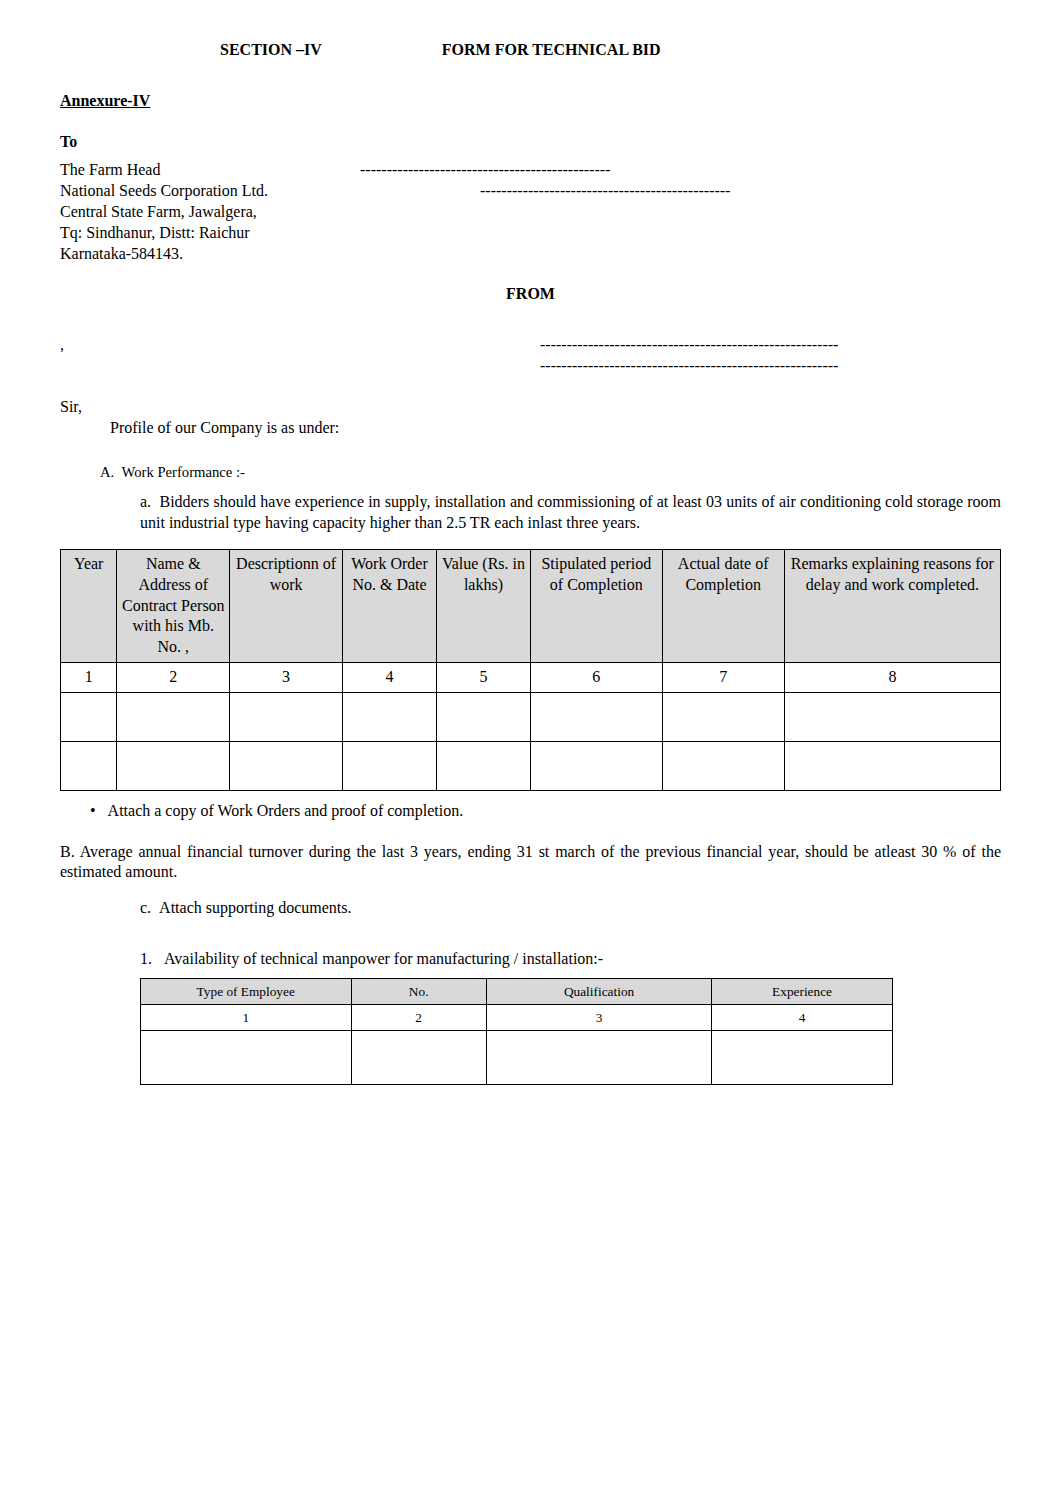SECTION –IV FORM FOR TECHNICAL BID
Annexure-IV
To
The Farm Head -----------------------------------------------
National Seeds Corporation Ltd. -----------------------------------------------
Central State Farm, Jawalgera,
Tq: Sindhanur, Distt: Raichur
Karnataka-584143.
FROM
, --------------------------------------------------------
--------------------------------------------------------
Sir,
Profile of our Company is as under:
A. Work Performance :-
a. Bidders should have experience in supply, installation and commissioning of at least 03 units of air conditioning cold storage room unit industrial type having capacity higher than 2.5 TR each inlast three years.
| Year | Name & Address of Contract Person with his Mb. No. , | Descriptionn of work | Work Order No. & Date | Value (Rs. in lakhs) | Stipulated period of Completion | Actual date of Completion | Remarks explaining reasons for delay and work completed. |
| --- | --- | --- | --- | --- | --- | --- | --- |
| 1 | 2 | 3 | 4 | 5 | 6 | 7 | 8 |
• Attach a copy of Work Orders and proof of completion.
B. Average annual financial turnover during the last 3 years, ending 31 st march of the previous financial year, should be atleast 30 % of the estimated amount.
c. Attach supporting documents.
1. Availability of technical manpower for manufacturing / installation:-
| Type of Employee | No. | Qualification | Experience |
| --- | --- | --- | --- |
| 1 | 2 | 3 | 4 |